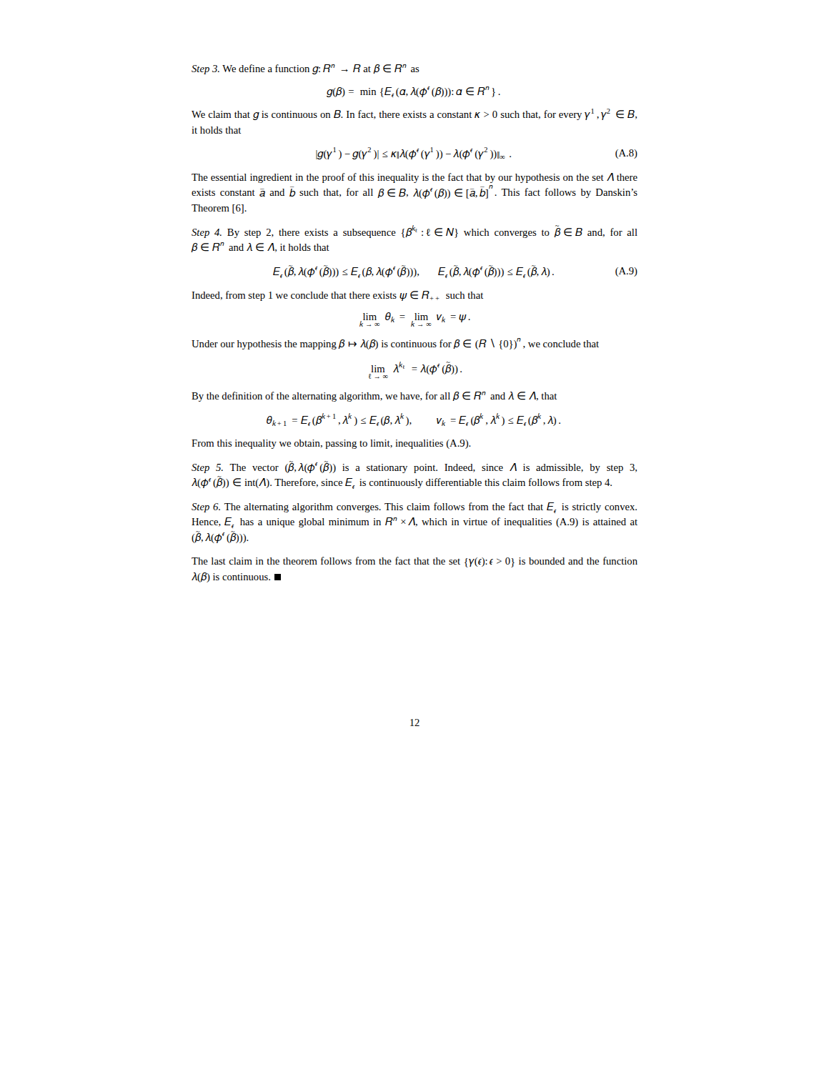Step 3. We define a function g:Rn→R at β∈Rn as
g(β) = min { Eϵ (α, λ(ϕϵ(β))) : α∈Rn } .
We claim that g is continuous on B. In fact, there exists a constant κ>0 such that, for every γ1,γ2∈B, it holds that
| g(γ1) − g(γ2) | ≤ κ ‖ λ(ϕϵ(γ1)) − λ(ϕϵ(γ2)) ‖ ∞ . (A.8)
The essential ingredient in the proof of this inequality is the fact that by our hypothesis on the set Λ there exists constant a¯ and b¯ such that, for all β∈B, λ(ϕϵ(β))∈[a¯,b¯]n. This fact follows by Danskin’s Theorem [6].
Step 4. By step 2, there exists a subsequence {βkℓ:ℓ∈N} which converges to β~∈B and, for all β∈Rn and λ∈Λ, it holds that
Eϵ (β~, λ(ϕϵ(β~))) ≤ Eϵ (β, λ(ϕϵ(β~))) , Eϵ (β~, λ(ϕϵ(β~))) ≤ Eϵ (β~,λ) . (A.9)
Indeed, from step 1 we conclude that there exists ψ∈R++ such that
limk→∞ θk = limk→∞ νk = ψ .
Under our hypothesis the mapping β↦λ(β) is continuous for β∈(R∖{0})n, we conclude that
limℓ→∞ λkℓ = λ(ϕϵ(β~)) .
By the definition of the alternating algorithm, we have, for all β∈Rn and λ∈Λ, that
θk+1 = Eϵ (βk+1,λk) ≤ Eϵ (β,λk) , νk = Eϵ (βk,λk) ≤ Eϵ (βk,λ) .
From this inequality we obtain, passing to limit, inequalities (A.9).
Step 5. The vector (β~,λ(ϕϵ(β~)) is a stationary point. Indeed, since Λ is admissible, by step 3, λ(ϕϵ(β~))∈int(Λ). Therefore, since Eϵ is continuously differentiable this claim follows from step 4.
Step 6. The alternating algorithm converges. This claim follows from the fact that Eϵ is strictly convex. Hence, Eϵ has a unique global minimum in Rn×Λ, which in virtue of inequalities (A.9) is attained at (β~,λ(ϕϵ(β~))).
The last claim in the theorem follows from the fact that the set {γ(ϵ):ϵ>0} is bounded and the function λ(β) is continuous.
12